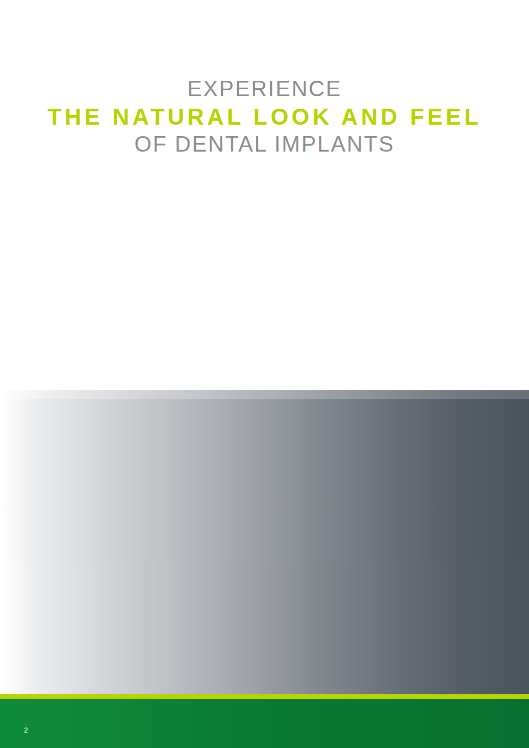EXPERIENCE THE NATURAL LOOK AND FEEL OF DENTAL IMPLANTS
2